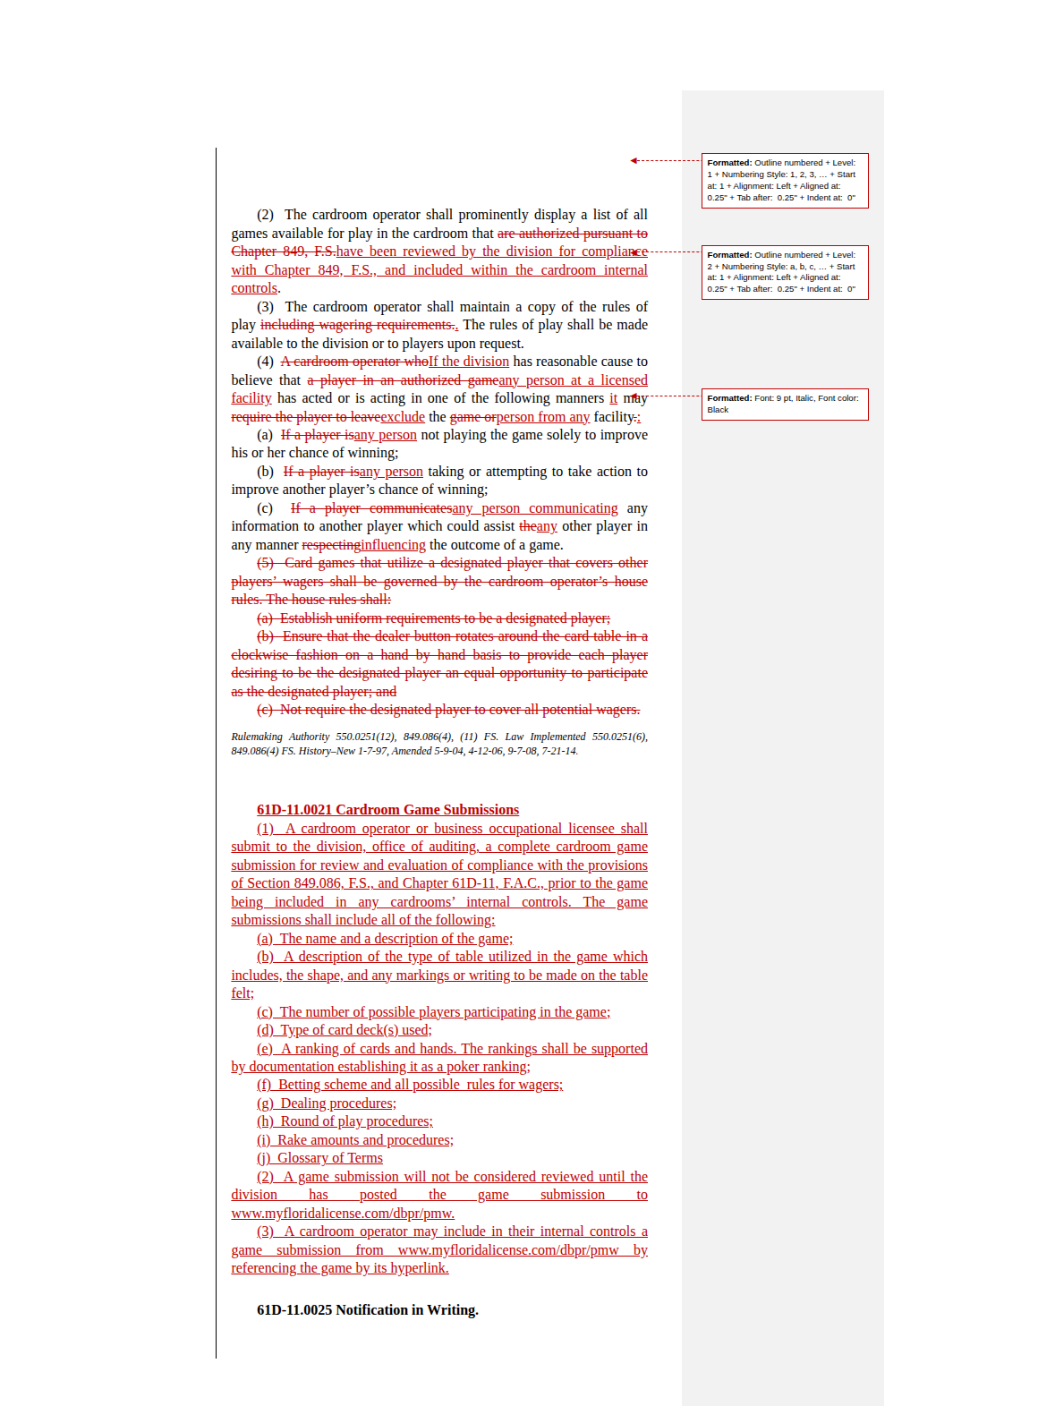Formatted: Outline numbered + Level: 1 + Numbering Style: 1, 2, 3, … + Start at: 1 + Alignment: Left + Aligned at: 0.25" + Tab after: 0.25" + Indent at: 0"
Formatted: Outline numbered + Level: 2 + Numbering Style: a, b, c, … + Start at: 1 + Alignment: Left + Aligned at: 0.25" + Tab after: 0.25" + Indent at: 0"
Formatted: Font: 9 pt, Italic, Font color: Black
◄
◄
◄
(2) The cardroom operator shall prominently display a list of all games available for play in the cardroom that are authorized pursuant to Chapter 849, F.S. have been reviewed by the division for compliance with Chapter 849, F.S., and included within the cardroom internal controls.
(3) The cardroom operator shall maintain a copy of the rules of play including wagering requirements.. The rules of play shall be made available to the division or to players upon request.
(4) A cardroom operator who If the division has reasonable cause to believe that a player in an authorized game any person at a licensed facility has acted or is acting in one of the following manners it may require the player to leave exclude the game or person from any facility.:
(a) If a player is any person not playing the game solely to improve his or her chance of winning;
(b) If a player is any person taking or attempting to take action to improve another player’s chance of winning;
(c) If a player communicates any person communicating any information to another player which could assist the any other player in any manner respecting influencing the outcome of a game.
(5) Card games that utilize a designated player that covers other players’ wagers shall be governed by the cardroom operator’s house rules. The house rules shall:
(a) Establish uniform requirements to be a designated player;
(b) Ensure that the dealer button rotates around the card table in a clockwise fashion on a hand by hand basis to provide each player desiring to be the designated player an equal opportunity to participate as the designated player; and
(c) Not require the designated player to cover all potential wagers.
Rulemaking Authority 550.0251(12), 849.086(4), (11) FS. Law Implemented 550.0251(6), 849.086(4) FS. History–New 1-7-97, Amended 5-9-04, 4-12-06, 9-7-08, 7-21-14.
61D-11.0021 Cardroom Game Submissions
(1) A cardroom operator or business occupational licensee shall submit to the division, office of auditing, a complete cardroom game submission for review and evaluation of compliance with the provisions of Section 849.086, F.S., and Chapter 61D-11, F.A.C., prior to the game being included in any cardrooms’ internal controls. The game submissions shall include all of the following:
(a) The name and a description of the game;
(b) A description of the type of table utilized in the game which includes, the shape, and any markings or writing to be made on the table felt;
(c) The number of possible players participating in the game;
(d) Type of card deck(s) used;
(e) A ranking of cards and hands. The rankings shall be supported by documentation establishing it as a poker ranking;
(f) Betting scheme and all possible rules for wagers;
(g) Dealing procedures;
(h) Round of play procedures;
(i) Rake amounts and procedures;
(j) Glossary of Terms
(2) A game submission will not be considered reviewed until the division has posted the game submission to www.myfloridalicense.com/dbpr/pmw.
(3) A cardroom operator may include in their internal controls a game submission from www.myfloridalicense.com/dbpr/pmw by referencing the game by its hyperlink.
61D-11.0025 Notification in Writing.